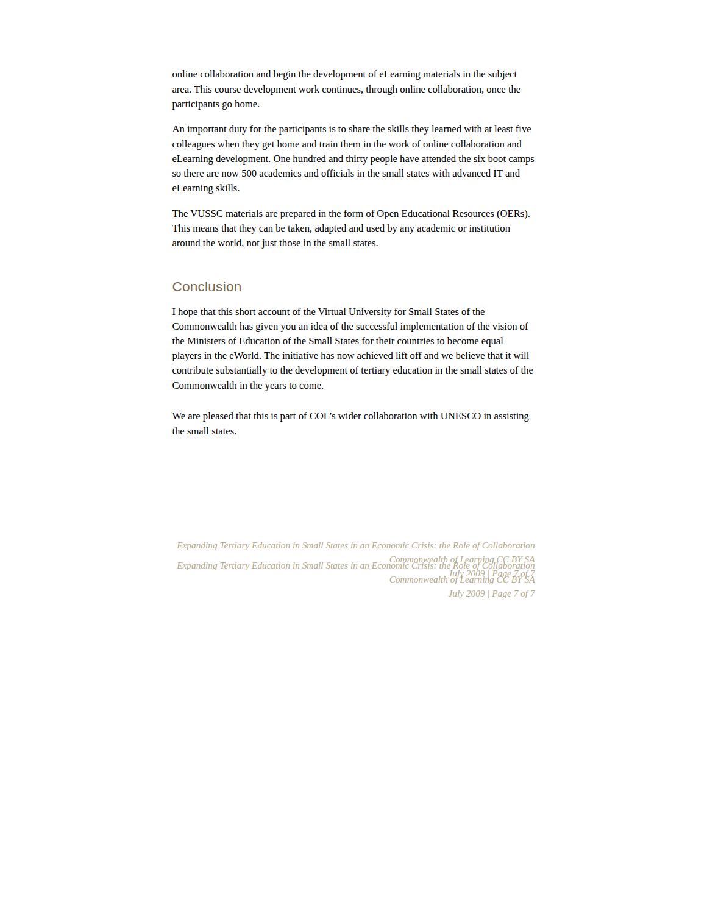online collaboration and begin the development of eLearning materials in the subject area. This course development work continues, through online collaboration, once the participants go home.
An important duty for the participants is to share the skills they learned with at least five colleagues when they get home and train them in the work of online collaboration and eLearning development. One hundred and thirty people have attended the six boot camps so there are now 500 academics and officials in the small states with advanced IT and eLearning skills.
The VUSSC materials are prepared in the form of Open Educational Resources (OERs). This means that they can be taken, adapted and used by any academic or institution around the world, not just those in the small states.
Conclusion
I hope that this short account of the Virtual University for Small States of the Commonwealth has given you an idea of the successful implementation of the vision of the Ministers of Education of the Small States for their countries to become equal players in the eWorld. The initiative has now achieved lift off and we believe that it will contribute substantially to the development of tertiary education in the small states of the Commonwealth in the years to come.
We are pleased that this is part of COL’s wider collaboration with UNESCO in assisting the small states.
Expanding Tertiary Education in Small States in an Economic Crisis: the Role of Collaboration
Commonwealth of Learning CC BY SA
July 2009 | Page 7 of 7
Expanding Tertiary Education in Small States in an Economic Crisis: the Role of Collaboration
Commonwealth of Learning CC BY SA
July 2009 | Page 7 of 7